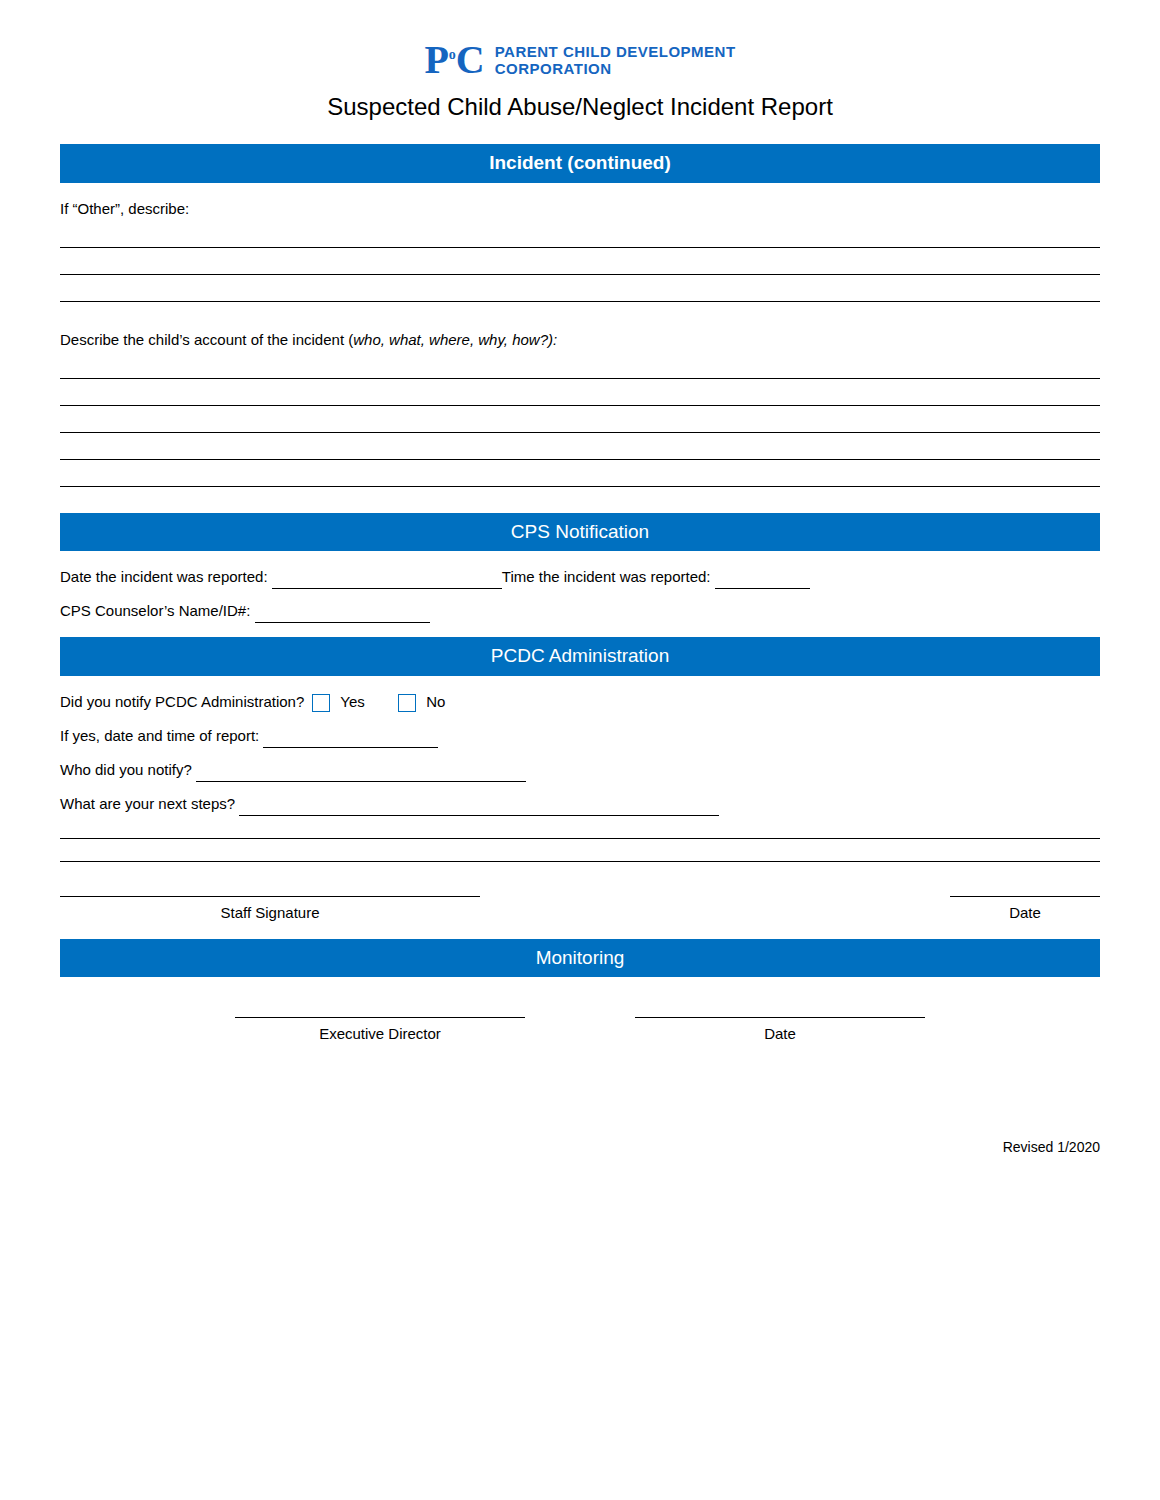PoC
PARENT CHILD DEVELOPMENT
CORPORATION
Suspected Child Abuse/Neglect Incident Report
Incident (continued)
If “Other”, describe:
Describe the child’s account of the incident (who, what, where, why, how?):
CPS Notification
Date the incident was reported: Time the incident was reported:
CPS Counselor’s Name/ID#:
PCDC Administration
Did you notify PCDC Administration? Yes No
If yes, date and time of report:
Who did you notify?
What are your next steps?
Staff Signature
Date
Monitoring
Executive Director
Date
Revised 1/2020